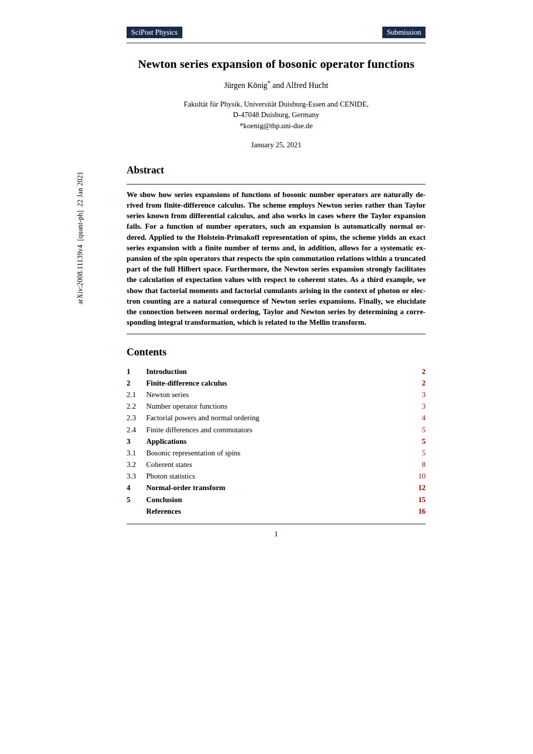arXiv:2008.11139v4 [quant-ph] 22 Jan 2021
SciPost Physics Submission
Newton series expansion of bosonic operator functions
Jürgen König* and Alfred Hucht
Fakultät für Physik, Universität Duisburg-Essen and CENIDE,
D-47048 Duisburg, Germany
*koenig@thp.uni-due.de
January 25, 2021
Abstract
We show how series expansions of functions of bosonic number operators are naturally derived from finite-difference calculus. The scheme employs Newton series rather than Taylor series known from differential calculus, and also works in cases where the Taylor expansion fails. For a function of number operators, such an expansion is automatically normal ordered. Applied to the Holstein-Primakoff representation of spins, the scheme yields an exact series expansion with a finite number of terms and, in addition, allows for a systematic expansion of the spin operators that respects the spin commutation relations within a truncated part of the full Hilbert space. Furthermore, the Newton series expansion strongly facilitates the calculation of expectation values with respect to coherent states. As a third example, we show that factorial moments and factorial cumulants arising in the context of photon or electron counting are a natural consequence of Newton series expansions. Finally, we elucidate the connection between normal ordering, Taylor and Newton series by determining a corresponding integral transformation, which is related to the Mellin transform.
Contents
| 1 | Introduction | 2 |
| 2 | Finite-difference calculus | 2 |
| 2.1 | Newton series | 3 |
| 2.2 | Number operator functions | 3 |
| 2.3 | Factorial powers and normal ordering | 4 |
| 2.4 | Finite differences and commutators | 5 |
| 3 | Applications | 5 |
| 3.1 | Bosonic representation of spins | 5 |
| 3.2 | Coherent states | 8 |
| 3.3 | Photon statistics | 10 |
| 4 | Normal-order transform | 12 |
| 5 | Conclusion | 15 |
| | References | 16 |
1